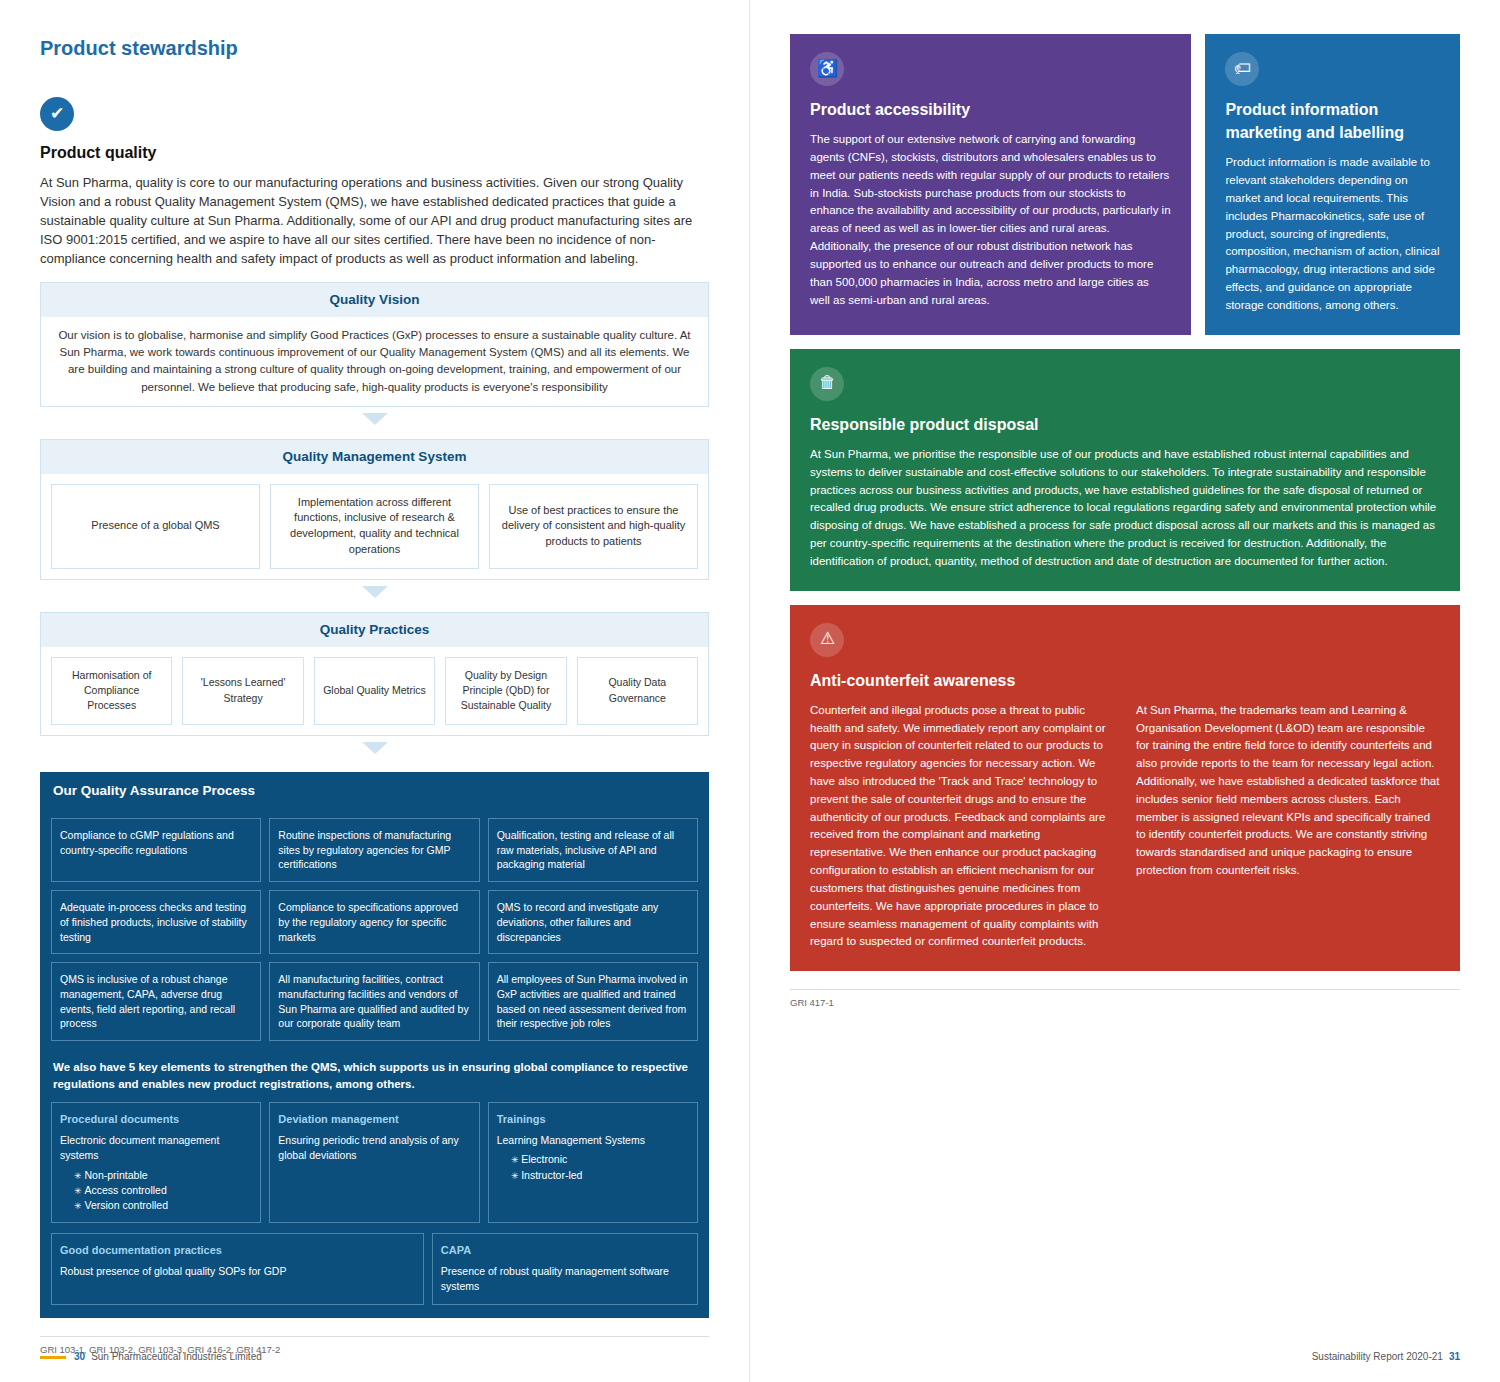Product stewardship
✔
Product quality
At Sun Pharma, quality is core to our manufacturing operations and business activities. Given our strong Quality Vision and a robust Quality Management System (QMS), we have established dedicated practices that guide a sustainable quality culture at Sun Pharma. Additionally, some of our API and drug product manufacturing sites are ISO 9001:2015 certified, and we aspire to have all our sites certified. There have been no incidence of non-compliance concerning health and safety impact of products as well as product information and labeling.
Quality Vision
Our vision is to globalise, harmonise and simplify Good Practices (GxP) processes to ensure a sustainable quality culture. At Sun Pharma, we work towards continuous improvement of our Quality Management System (QMS) and all its elements. We are building and maintaining a strong culture of quality through on-going development, training, and empowerment of our personnel. We believe that producing safe, high-quality products is everyone's responsibility
Quality Management System
Presence of a global QMS
Implementation across different functions, inclusive of research & development, quality and technical operations
Use of best practices to ensure the delivery of consistent and high-quality products to patients
Quality Practices
Harmonisation of Compliance Processes
'Lessons Learned' Strategy
Global Quality Metrics
Quality by Design Principle (QbD) for Sustainable Quality
Quality Data Governance
Our Quality Assurance Process
Compliance to cGMP regulations and country-specific regulations
Routine inspections of manufacturing sites by regulatory agencies for GMP certifications
Qualification, testing and release of all raw materials, inclusive of API and packaging material
Adequate in-process checks and testing of finished products, inclusive of stability testing
Compliance to specifications approved by the regulatory agency for specific markets
QMS to record and investigate any deviations, other failures and discrepancies
QMS is inclusive of a robust change management, CAPA, adverse drug events, field alert reporting, and recall process
All manufacturing facilities, contract manufacturing facilities and vendors of Sun Pharma are qualified and audited by our corporate quality team
All employees of Sun Pharma involved in GxP activities are qualified and trained based on need assessment derived from their respective job roles
We also have 5 key elements to strengthen the QMS, which supports us in ensuring global compliance to respective regulations and enables new product registrations, among others.
Procedural documents
Electronic document management systems
Non-printable
Access controlled
Version controlled
Deviation management
Ensuring periodic trend analysis of any global deviations
Trainings
Learning Management Systems
Electronic
Instructor-led
Good documentation practices
Robust presence of global quality SOPs for GDP
CAPA
Presence of robust quality management software systems
GRI 103-1, GRI 103-2, GRI 103-3, GRI 416-2, GRI 417-2
30 Sun Pharmaceutical Industries Limited
♿
Product accessibility
The support of our extensive network of carrying and forwarding agents (CNFs), stockists, distributors and wholesalers enables us to meet our patients needs with regular supply of our products to retailers in India. Sub-stockists purchase products from our stockists to enhance the availability and accessibility of our products, particularly in areas of need as well as in lower-tier cities and rural areas. Additionally, the presence of our robust distribution network has supported us to enhance our outreach and deliver products to more than 500,000 pharmacies in India, across metro and large cities as well as semi-urban and rural areas.
🏷
Product information marketing and labelling
Product information is made available to relevant stakeholders depending on market and local requirements. This includes Pharmacokinetics, safe use of product, sourcing of ingredients, composition, mechanism of action, clinical pharmacology, drug interactions and side effects, and guidance on appropriate storage conditions, among others.
🗑
Responsible product disposal
At Sun Pharma, we prioritise the responsible use of our products and have established robust internal capabilities and systems to deliver sustainable and cost-effective solutions to our stakeholders. To integrate sustainability and responsible practices across our business activities and products, we have established guidelines for the safe disposal of returned or recalled drug products. We ensure strict adherence to local regulations regarding safety and environmental protection while disposing of drugs. We have established a process for safe product disposal across all our markets and this is managed as per country-specific requirements at the destination where the product is received for destruction. Additionally, the identification of product, quantity, method of destruction and date of destruction are documented for further action.
⚠
Anti-counterfeit awareness
Counterfeit and illegal products pose a threat to public health and safety. We immediately report any complaint or query in suspicion of counterfeit related to our products to respective regulatory agencies for necessary action. We have also introduced the 'Track and Trace' technology to prevent the sale of counterfeit drugs and to ensure the authenticity of our products. Feedback and complaints are received from the complainant and marketing representative. We then enhance our product packaging configuration to establish an efficient mechanism for our customers that distinguishes genuine medicines from counterfeits. We have appropriate procedures in place to ensure seamless management of quality complaints with regard to suspected or confirmed counterfeit products.
At Sun Pharma, the trademarks team and Learning & Organisation Development (L&OD) team are responsible for training the entire field force to identify counterfeits and also provide reports to the team for necessary legal action. Additionally, we have established a dedicated taskforce that includes senior field members across clusters. Each member is assigned relevant KPIs and specifically trained to identify counterfeit products. We are constantly striving towards standardised and unique packaging to ensure protection from counterfeit risks.
GRI 417-1
Sustainability Report 2020-21 31